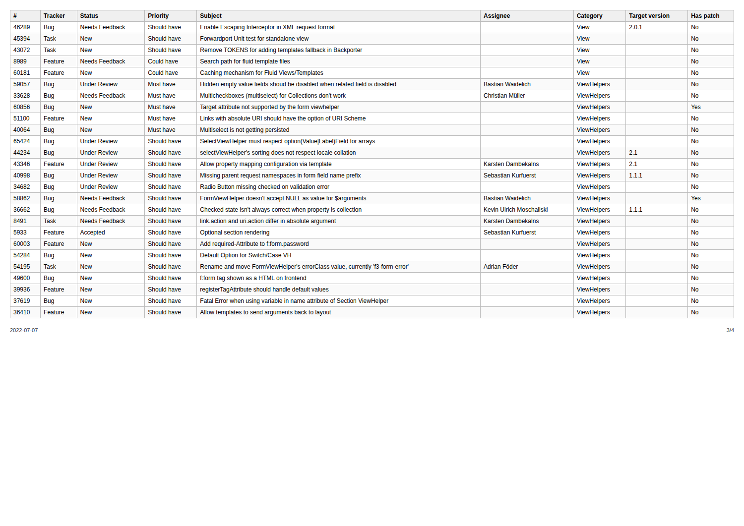| # | Tracker | Status | Priority | Subject | Assignee | Category | Target version | Has patch |
| --- | --- | --- | --- | --- | --- | --- | --- | --- |
| 46289 | Bug | Needs Feedback | Should have | Enable Escaping Interceptor in XML request format | | View | 2.0.1 | No |
| 45394 | Task | New | Should have | Forwardport Unit test for standalone view | | View | | No |
| 43072 | Task | New | Should have | Remove TOKENS for adding templates fallback in Backporter | | View | | No |
| 8989 | Feature | Needs Feedback | Could have | Search path for fluid template files | | View | | No |
| 60181 | Feature | New | Could have | Caching mechanism for Fluid Views/Templates | | View | | No |
| 59057 | Bug | Under Review | Must have | Hidden empty value fields shoud be disabled when related field is disabled | Bastian Waidelich | ViewHelpers | | No |
| 33628 | Bug | Needs Feedback | Must have | Multicheckboxes (multiselect) for Collections don't work | Christian Müller | ViewHelpers | | No |
| 60856 | Bug | New | Must have | Target attribute not supported by the form viewhelper | | ViewHelpers | | Yes |
| 51100 | Feature | New | Must have | Links with absolute URI should have the option of URI Scheme | | ViewHelpers | | No |
| 40064 | Bug | New | Must have | Multiselect is not getting persisted | | ViewHelpers | | No |
| 65424 | Bug | Under Review | Should have | SelectViewHelper must respect option(Value/Label)Field for arrays | | ViewHelpers | | No |
| 44234 | Bug | Under Review | Should have | selectViewHelper's sorting does not respect locale collation | | ViewHelpers | 2.1 | No |
| 43346 | Feature | Under Review | Should have | Allow property mapping configuration via template | Karsten Dambekalns | ViewHelpers | 2.1 | No |
| 40998 | Bug | Under Review | Should have | Missing parent request namespaces in form field name prefix | Sebastian Kurfuerst | ViewHelpers | 1.1.1 | No |
| 34682 | Bug | Under Review | Should have | Radio Button missing checked on validation error | | ViewHelpers | | No |
| 58862 | Bug | Needs Feedback | Should have | FormViewHelper doesn't accept NULL as value for $arguments | Bastian Waidelich | ViewHelpers | | Yes |
| 36662 | Bug | Needs Feedback | Should have | Checked state isn't always correct when property is collection | Kevin Ulrich Moschallski | ViewHelpers | 1.1.1 | No |
| 8491 | Task | Needs Feedback | Should have | link.action and uri.action differ in absolute argument | Karsten Dambekalns | ViewHelpers | | No |
| 5933 | Feature | Accepted | Should have | Optional section rendering | Sebastian Kurfuerst | ViewHelpers | | No |
| 60003 | Feature | New | Should have | Add required-Attribute to f:form.password | | ViewHelpers | | No |
| 54284 | Bug | New | Should have | Default Option for Switch/Case VH | | ViewHelpers | | No |
| 54195 | Task | New | Should have | Rename and move FormViewHelper's errorClass value, currently 'f3-form-error' | Adrian Föder | ViewHelpers | | No |
| 49600 | Bug | New | Should have | f:form tag shown as a HTML on frontend | | ViewHelpers | | No |
| 39936 | Feature | New | Should have | registerTagAttribute should handle default values | | ViewHelpers | | No |
| 37619 | Bug | New | Should have | Fatal Error when using variable in name attribute of Section ViewHelper | | ViewHelpers | | No |
| 36410 | Feature | New | Should have | Allow templates to send arguments back to layout | | ViewHelpers | | No |
2022-07-07 3/4